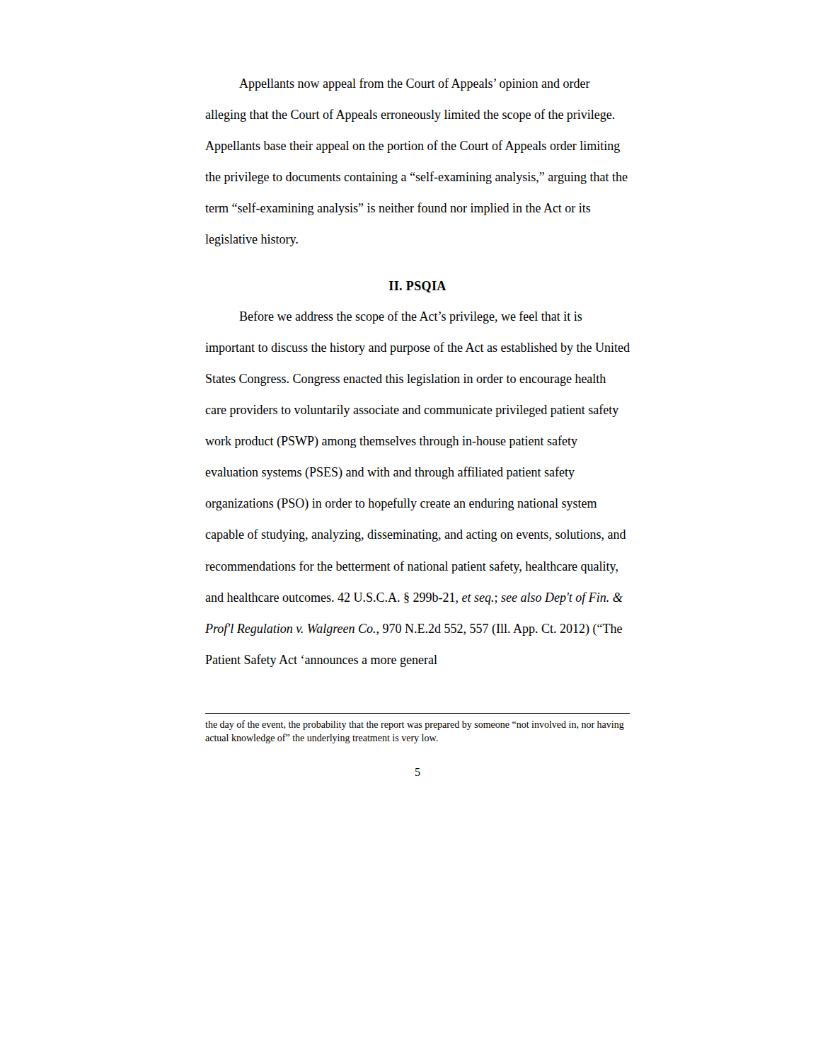Appellants now appeal from the Court of Appeals’ opinion and order alleging that the Court of Appeals erroneously limited the scope of the privilege. Appellants base their appeal on the portion of the Court of Appeals order limiting the privilege to documents containing a “self-examining analysis,” arguing that the term “self-examining analysis” is neither found nor implied in the Act or its legislative history.
II. PSQIA
Before we address the scope of the Act’s privilege, we feel that it is important to discuss the history and purpose of the Act as established by the United States Congress. Congress enacted this legislation in order to encourage health care providers to voluntarily associate and communicate privileged patient safety work product (PSWP) among themselves through in-house patient safety evaluation systems (PSES) and with and through affiliated patient safety organizations (PSO) in order to hopefully create an enduring national system capable of studying, analyzing, disseminating, and acting on events, solutions, and recommendations for the betterment of national patient safety, healthcare quality, and healthcare outcomes. 42 U.S.C.A. § 299b-21, et seq.; see also Dep't of Fin. & Prof'l Regulation v. Walgreen Co., 970 N.E.2d 552, 557 (Ill. App. Ct. 2012) (“The Patient Safety Act ‘announces a more general
the day of the event, the probability that the report was prepared by someone “not involved in, nor having actual knowledge of” the underlying treatment is very low.
5